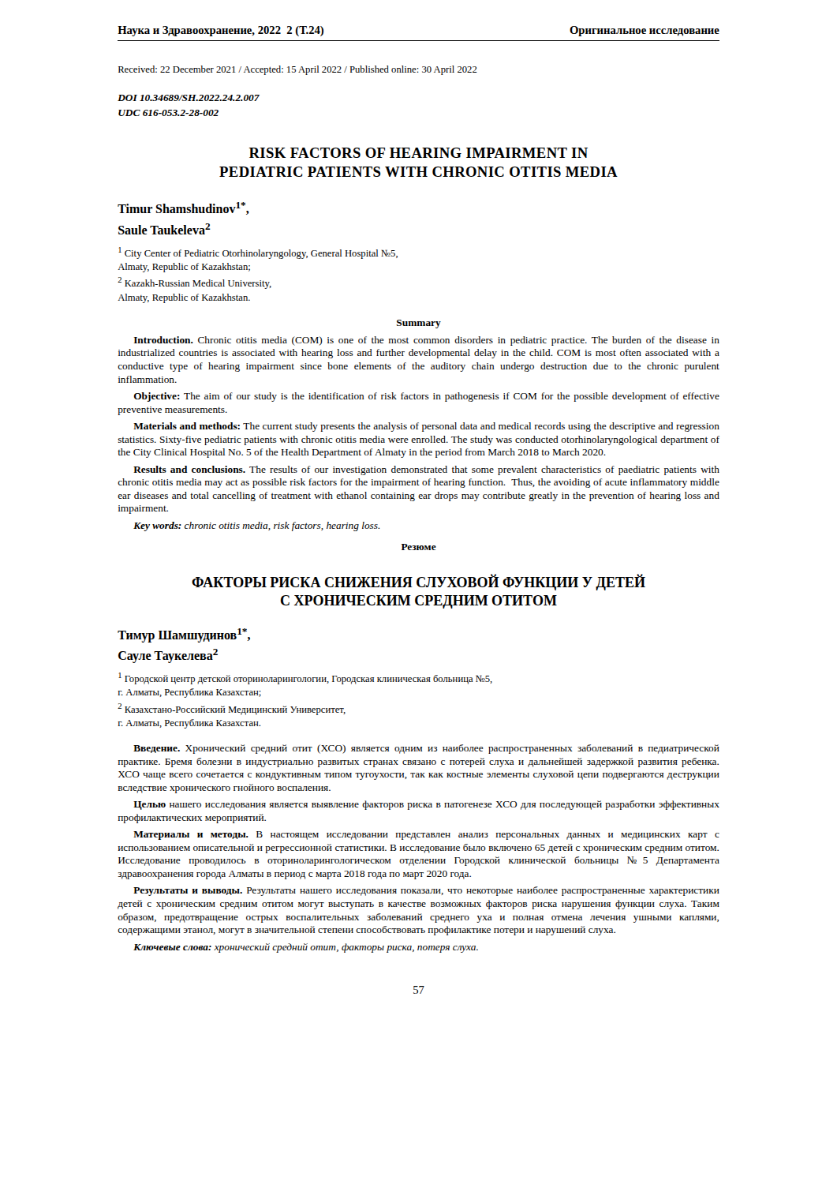Наука и Здравоохранение, 2022 2 (Т.24) Оригинальное исследование
Received: 22 December 2021 / Accepted: 15 April 2022 / Published online: 30 April 2022
DOI 10.34689/SH.2022.24.2.007
UDC 616-053.2-28-002
Risk Factors of Hearing Impairment in
Pediatric Patients with Chronic Otitis Media
Timur Shamshudinov1*,
Saule Taukeleva2
1 City Center of Pediatric Otorhinolaryngology, General Hospital №5,
Almaty, Republic of Kazakhstan;
2 Kazakh-Russian Medical University,
Almaty, Republic of Kazakhstan.
Summary
Introduction. Chronic otitis media (COM) is one of the most common disorders in pediatric practice. The burden of the disease in industrialized countries is associated with hearing loss and further developmental delay in the child. COM is most often associated with a conductive type of hearing impairment since bone elements of the auditory chain undergo destruction due to the chronic purulent inflammation.
Objective: The aim of our study is the identification of risk factors in pathogenesis if COM for the possible development of effective preventive measurements.
Materials and methods: The current study presents the analysis of personal data and medical records using the descriptive and regression statistics. Sixty-five pediatric patients with chronic otitis media were enrolled. The study was conducted otorhinolaryngological department of the City Clinical Hospital No. 5 of the Health Department of Almaty in the period from March 2018 to March 2020.
Results and conclusions. The results of our investigation demonstrated that some prevalent characteristics of paediatric patients with chronic otitis media may act as possible risk factors for the impairment of hearing function. Thus, the avoiding of acute inflammatory middle ear diseases and total cancelling of treatment with ethanol containing ear drops may contribute greatly in the prevention of hearing loss and impairment.
Key words: chronic otitis media, risk factors, hearing loss.
Резюме
Факторы риска снижения слуховой функции у детей
с хроническим средним отитом
Тимур Шамшудинов1*,
Сауле Таукелева2
1 Городской центр детской оториноларингологии, Городская клиническая больница №5,
г. Алматы, Республика Казахстан;
2 Казахстано-Российский Медицинский Университет,
г. Алматы, Республика Казахстан.
Введение. Хронический средний отит (ХСО) является одним из наиболее распространенных заболеваний в педиатрической практике. Бремя болезни в индустриально развитых странах связано с потерей слуха и дальнейшей задержкой развития ребенка. ХСО чаще всего сочетается с кондуктивным типом тугоухости, так как костные элементы слуховой цепи подвергаются деструкции вследствие хронического гнойного воспаления.
Целью нашего исследования является выявление факторов риска в патогенезе ХСО для последующей разработки эффективных профилактических мероприятий.
Материалы и методы. В настоящем исследовании представлен анализ персональных данных и медицинских карт с использованием описательной и регрессионной статистики. В исследование было включено 65 детей с хроническим средним отитом. Исследование проводилось в оториноларингологическом отделении Городской клинической больницы №5 Департамента здравоохранения города Алматы в период с марта 2018 года по март 2020 года.
Результаты и выводы. Результаты нашего исследования показали, что некоторые наиболее распространенные характеристики детей с хроническим средним отитом могут выступать в качестве возможных факторов риска нарушения функции слуха. Таким образом, предотвращение острых воспалительных заболеваний среднего уха и полная отмена лечения ушными каплями, содержащими этанол, могут в значительной степени способствовать профилактике потери и нарушений слуха.
Ключевые слова: хронический средний отит, факторы риска, потеря слуха.
57